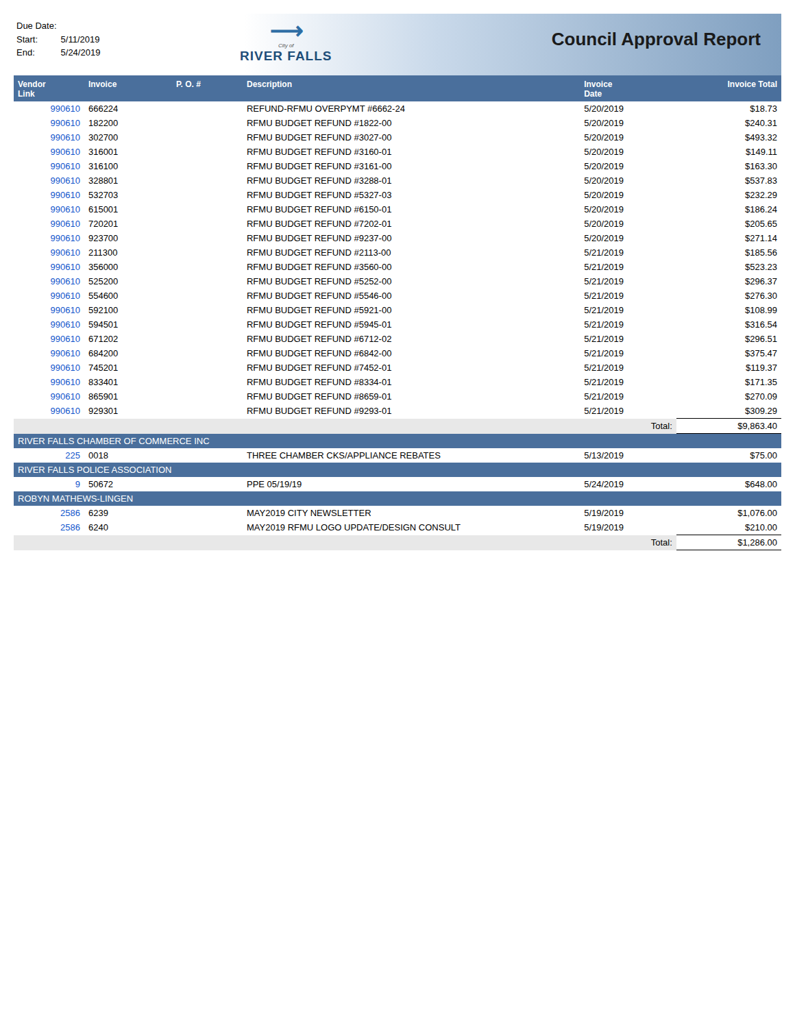| Due Date: | |
| Start: | 5/11/2019 |
| End: | 5/24/2019 |
⟶
City of
RIVER FALLS
Council Approval Report
| Vendor Link | Invoice | P. O. # | Description | Invoice Date | Invoice Total |
| --- | --- | --- | --- | --- | --- |
| 990610 | 666224 | | REFUND-RFMU OVERPYMT #6662-24 | 5/20/2019 | $18.73 |
| 990610 | 182200 | | RFMU BUDGET REFUND #1822-00 | 5/20/2019 | $240.31 |
| 990610 | 302700 | | RFMU BUDGET REFUND #3027-00 | 5/20/2019 | $493.32 |
| 990610 | 316001 | | RFMU BUDGET REFUND #3160-01 | 5/20/2019 | $149.11 |
| 990610 | 316100 | | RFMU BUDGET REFUND #3161-00 | 5/20/2019 | $163.30 |
| 990610 | 328801 | | RFMU BUDGET REFUND #3288-01 | 5/20/2019 | $537.83 |
| 990610 | 532703 | | RFMU BUDGET REFUND #5327-03 | 5/20/2019 | $232.29 |
| 990610 | 615001 | | RFMU BUDGET REFUND #6150-01 | 5/20/2019 | $186.24 |
| 990610 | 720201 | | RFMU BUDGET REFUND #7202-01 | 5/20/2019 | $205.65 |
| 990610 | 923700 | | RFMU BUDGET REFUND #9237-00 | 5/20/2019 | $271.14 |
| 990610 | 211300 | | RFMU BUDGET REFUND #2113-00 | 5/21/2019 | $185.56 |
| 990610 | 356000 | | RFMU BUDGET REFUND #3560-00 | 5/21/2019 | $523.23 |
| 990610 | 525200 | | RFMU BUDGET REFUND #5252-00 | 5/21/2019 | $296.37 |
| 990610 | 554600 | | RFMU BUDGET REFUND #5546-00 | 5/21/2019 | $276.30 |
| 990610 | 592100 | | RFMU BUDGET REFUND #5921-00 | 5/21/2019 | $108.99 |
| 990610 | 594501 | | RFMU BUDGET REFUND #5945-01 | 5/21/2019 | $316.54 |
| 990610 | 671202 | | RFMU BUDGET REFUND #6712-02 | 5/21/2019 | $296.51 |
| 990610 | 684200 | | RFMU BUDGET REFUND #6842-00 | 5/21/2019 | $375.47 |
| 990610 | 745201 | | RFMU BUDGET REFUND #7452-01 | 5/21/2019 | $119.37 |
| 990610 | 833401 | | RFMU BUDGET REFUND #8334-01 | 5/21/2019 | $171.35 |
| 990610 | 865901 | | RFMU BUDGET REFUND #8659-01 | 5/21/2019 | $270.09 |
| 990610 | 929301 | | RFMU BUDGET REFUND #9293-01 | 5/21/2019 | $309.29 |
| | Total: | $9,863.40 |
| RIVER FALLS CHAMBER OF COMMERCE INC |
| 225 | 0018 | | THREE CHAMBER CKS/APPLIANCE REBATES | 5/13/2019 | $75.00 |
| RIVER FALLS POLICE ASSOCIATION |
| 9 | 50672 | | PPE 05/19/19 | 5/24/2019 | $648.00 |
| ROBYN MATHEWS-LINGEN |
| 2586 | 6239 | | MAY2019 CITY NEWSLETTER | 5/19/2019 | $1,076.00 |
| 2586 | 6240 | | MAY2019 RFMU LOGO UPDATE/DESIGN CONSULT | 5/19/2019 | $210.00 |
| | Total: | $1,286.00 |